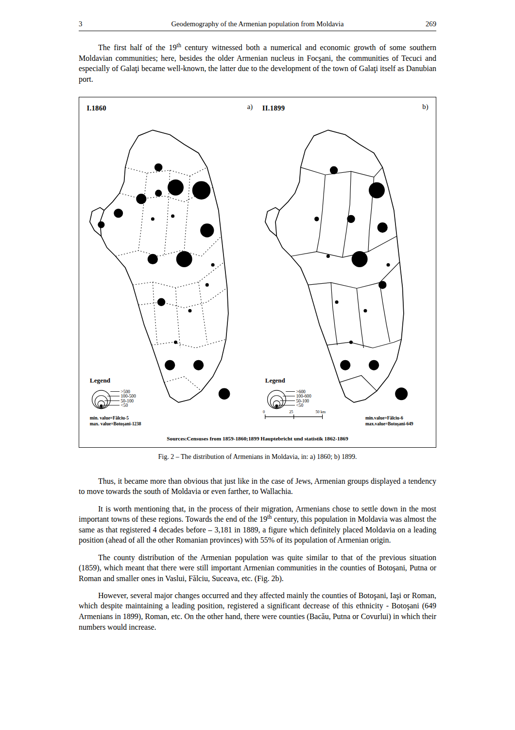3
Geodemography of the Armenian population from Moldavia
269
The first half of the 19th century witnessed both a numerical and economic growth of some southern Moldavian communities; here, besides the older Armenian nucleus in Focşani, the communities of Tecuci and especially of Galaţi became well-known, the latter due to the development of the town of Galaţi itself as Danubian port.
a)
I.1860
Legend >500 100-500 50-100 <50 min. value=Fălciu-5 max. value=Botoşani-1238
b)
II.1899
Legend >600 100-600 50-100 <50 0 25 50 km min.value=Fălciu-6 max.value=Botoşani-649
Sources:Censuses from 1859-1860;1899 Hauptebricht und statistik 1862-1869
Fig. 2 – The distribution of Armenians in Moldavia, in: a) 1860; b) 1899.
Thus, it became more than obvious that just like in the case of Jews, Armenian groups displayed a tendency to move towards the south of Moldavia or even farther, to Wallachia.
It is worth mentioning that, in the process of their migration, Armenians chose to settle down in the most important towns of these regions. Towards the end of the 19th century, this population in Moldavia was almost the same as that registered 4 decades before – 3,181 in 1889, a figure which definitely placed Moldavia on a leading position (ahead of all the other Romanian provinces) with 55% of its population of Armenian origin.
The county distribution of the Armenian population was quite similar to that of the previous situation (1859), which meant that there were still important Armenian communities in the counties of Botoşani, Putna or Roman and smaller ones in Vaslui, Fălciu, Suceava, etc. (Fig. 2b).
However, several major changes occurred and they affected mainly the counties of Botoşani, Iaşi or Roman, which despite maintaining a leading position, registered a significant decrease of this ethnicity - Botoşani (649 Armenians in 1899), Roman, etc. On the other hand, there were counties (Bacău, Putna or Covurlui) in which their numbers would increase.